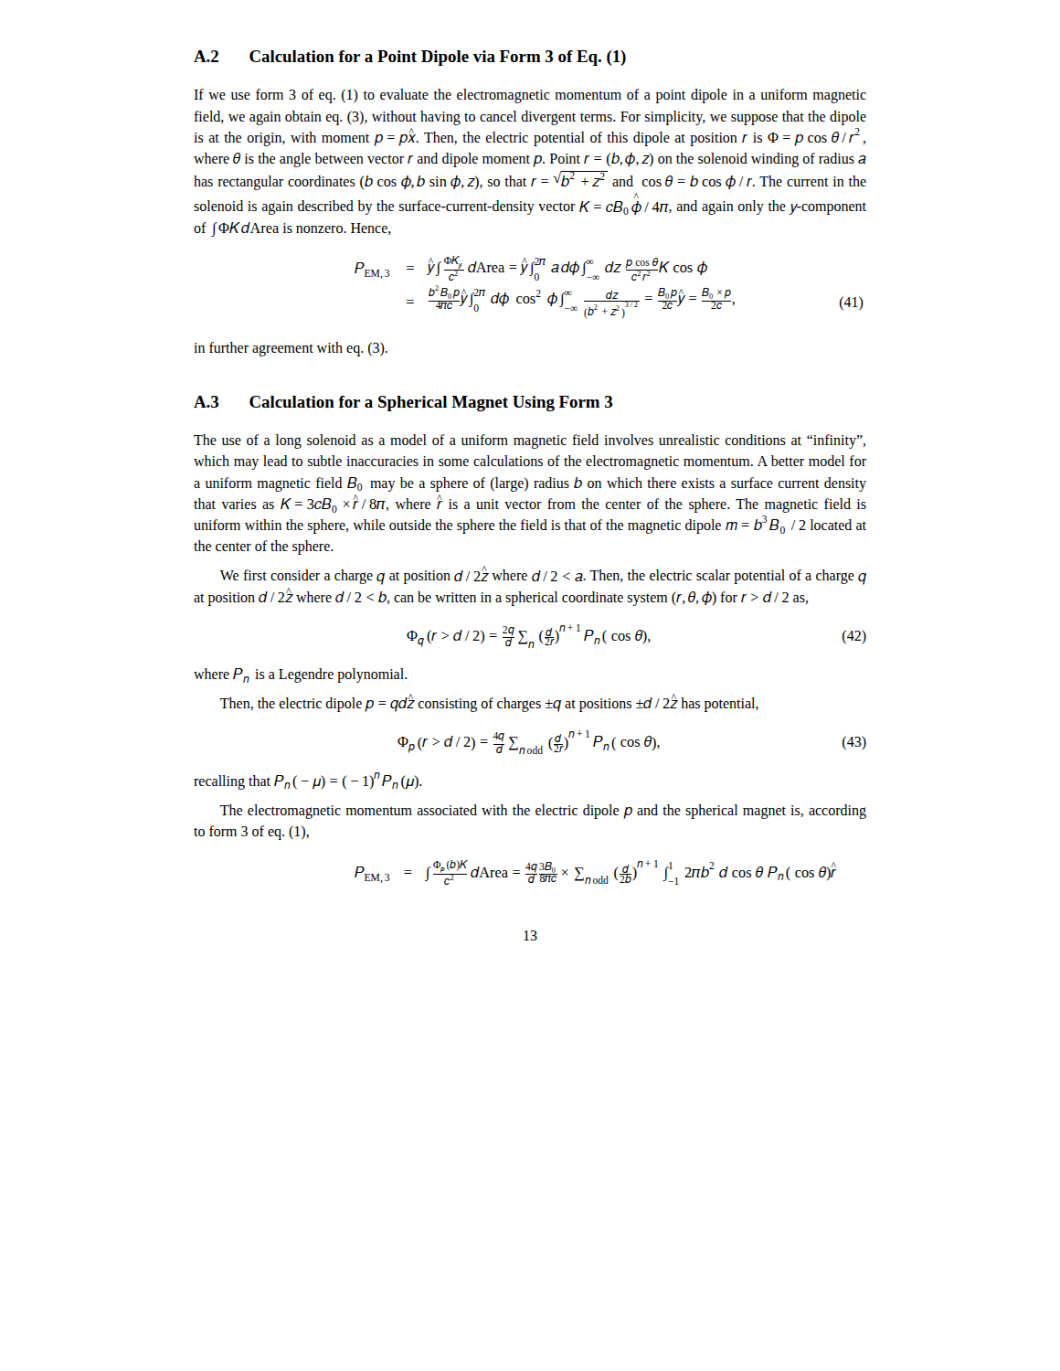A.2 Calculation for a Point Dipole via Form 3 of Eq. (1)
If we use form 3 of eq. (1) to evaluate the electromagnetic momentum of a point dipole in a uniform magnetic field, we again obtain eq. (3), without having to cancel divergent terms. For simplicity, we suppose that the dipole is at the origin, with moment p=px^. Then, the electric potential of this dipole at position r is Φ=pcosθ/r2, where θ is the angle between vector r and dipole moment p. Point r=(b,ϕ,z) on the solenoid winding of radius a has rectangular coordinates (bcosϕ,bsinϕ,z), so that r=b2+z2 and cosθ=bcosϕ/r. The current in the solenoid is again described by the surface-current-density vector K=cB0ϕ^/4π, and again only the y-component of ∫ΦKdArea is nonzero. Hence,
| P EM , 3 | = | y ^ ∫ Φ K y c 2 d Area = y ^ ∫ 0 2 π a d ϕ ∫ − ∞ ∞ d z p cos θ c 2 r 2 K cos ϕ | |
| | = | b 2 B 0 p 4 π c y ^ ∫ 0 2 π d ϕ cos 2 ϕ ∫ − ∞ ∞ d z ( b 2 + z 2 ) 3 / 2 = B 0 p 2 c y ^ = B 0 × p 2 c , | (41) |
in further agreement with eq. (3).
A.3 Calculation for a Spherical Magnet Using Form 3
The use of a long solenoid as a model of a uniform magnetic field involves unrealistic conditions at “infinity”, which may lead to subtle inaccuracies in some calculations of the electromagnetic momentum. A better model for a uniform magnetic field B0 may be a sphere of (large) radius b on which there exists a surface current density that varies as K=3cB0×r^/8π, where r^ is a unit vector from the center of the sphere. The magnetic field is uniform within the sphere, while outside the sphere the field is that of the magnetic dipole m=b3B0/2 located at the center of the sphere.
We first consider a charge q at position d/2z^ where d/2<a. Then, the electric scalar potential of a charge q at position d/2z^ where d/2<b, can be written in a spherical coordinate system (r,θ,ϕ) for r>d/2 as,
Φq (r>d/2) = 2qd ∑n (d2r)n+1 Pn(cosθ), (42)
where Pn is a Legendre polynomial.
Then, the electric dipole p=qdz^ consisting of charges ±q at positions ±d/2z^ has potential,
Φp (r>d/2) = 4qd ∑nodd (d2r)n+1 Pn(cosθ), (43)
recalling that Pn(−μ)=(−1)nPn(μ).
The electromagnetic momentum associated with the electric dipole p and the spherical magnet is, according to form 3 of eq. (1),
| P EM , 3 | = | ∫ Φ p ( b ) K c 2 d Area = 4 q d 3 B 0 8 π c × ∑ n odd ( d 2 b ) n + 1 ∫ − 1 1 2 π b 2 d cos θ P n ( cos θ ) r ^ | |
13